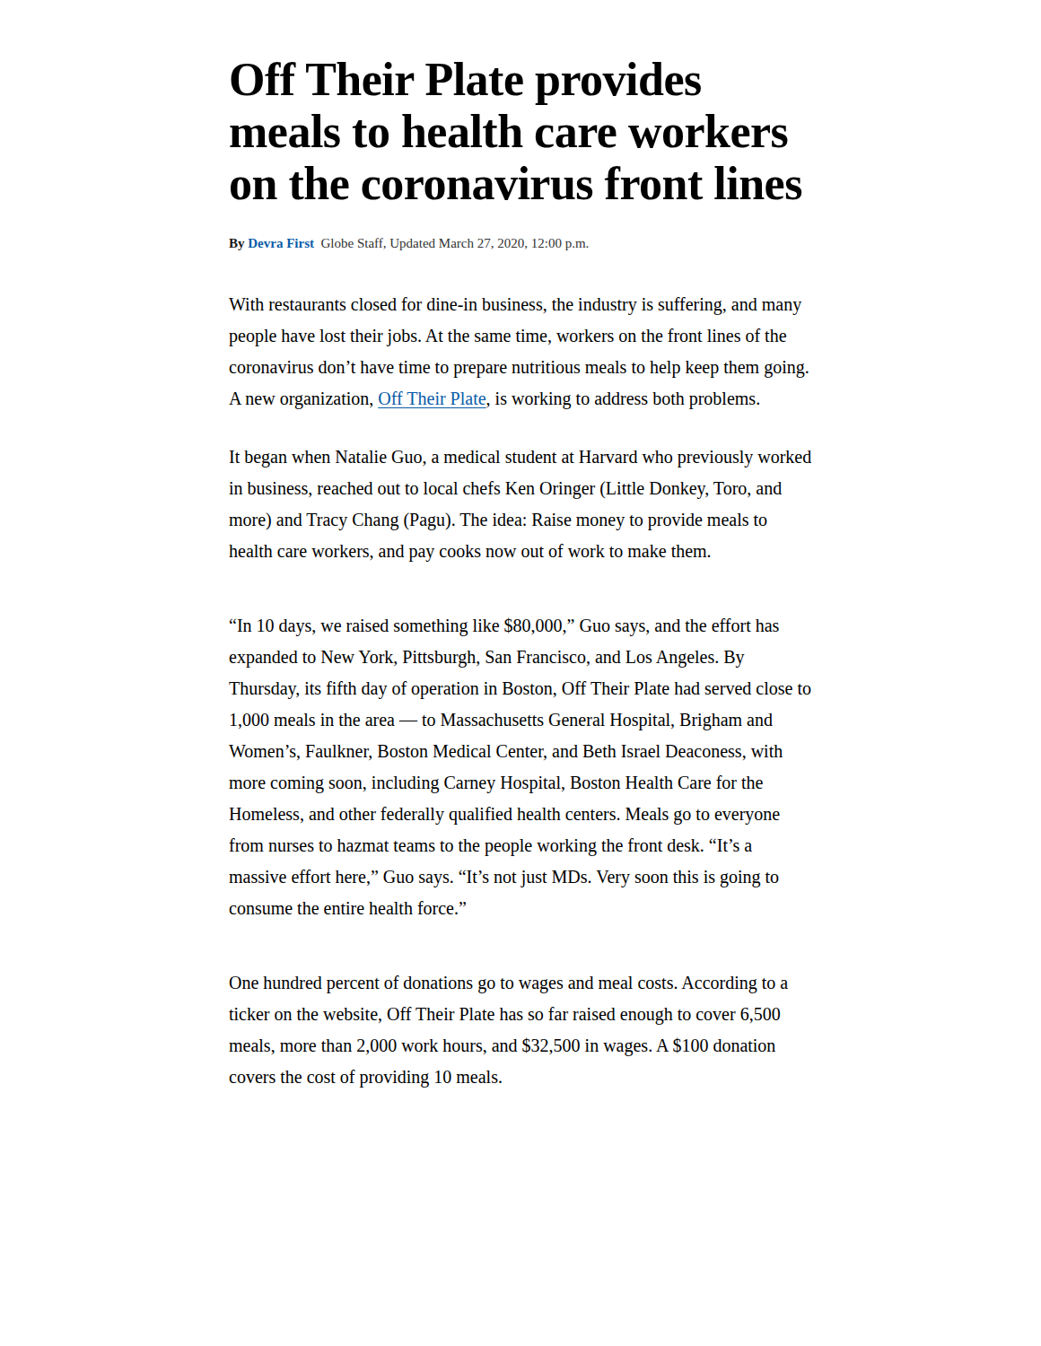Off Their Plate provides meals to health care workers on the coronavirus front lines
By Devra First Globe Staff, Updated March 27, 2020, 12:00 p.m.
With restaurants closed for dine-in business, the industry is suffering, and many people have lost their jobs. At the same time, workers on the front lines of the coronavirus don’t have time to prepare nutritious meals to help keep them going. A new organization, Off Their Plate, is working to address both problems.
It began when Natalie Guo, a medical student at Harvard who previously worked in business, reached out to local chefs Ken Oringer (Little Donkey, Toro, and more) and Tracy Chang (Pagu). The idea: Raise money to provide meals to health care workers, and pay cooks now out of work to make them.
“In 10 days, we raised something like $80,000,” Guo says, and the effort has expanded to New York, Pittsburgh, San Francisco, and Los Angeles. By Thursday, its fifth day of operation in Boston, Off Their Plate had served close to 1,000 meals in the area — to Massachusetts General Hospital, Brigham and Women’s, Faulkner, Boston Medical Center, and Beth Israel Deaconess, with more coming soon, including Carney Hospital, Boston Health Care for the Homeless, and other federally qualified health centers. Meals go to everyone from nurses to hazmat teams to the people working the front desk. “It’s a massive effort here,” Guo says. “It’s not just MDs. Very soon this is going to consume the entire health force.”
One hundred percent of donations go to wages and meal costs. According to a ticker on the website, Off Their Plate has so far raised enough to cover 6,500 meals, more than 2,000 work hours, and $32,500 in wages. A $100 donation covers the cost of providing 10 meals.